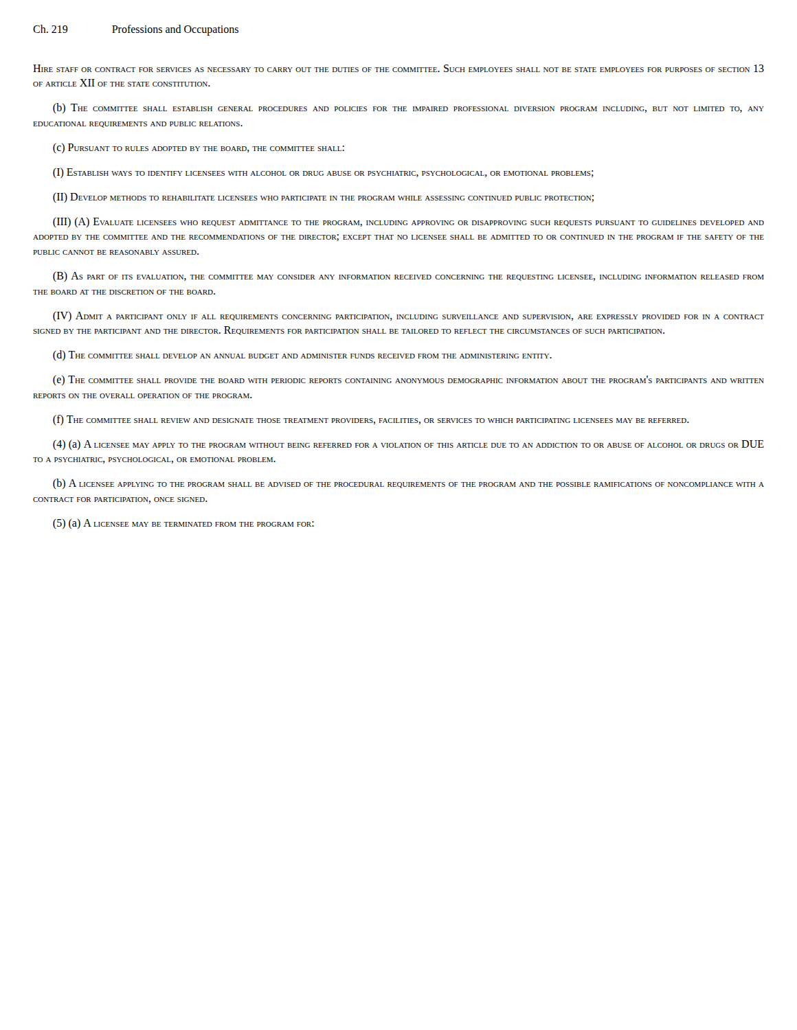Ch. 219 Professions and Occupations
Hire staff or contract for services as necessary to carry out the duties of the committee. Such employees shall not be state employees for purposes of section 13 of article XII of the state constitution.
(b) The committee shall establish general procedures and policies for the impaired professional diversion program including, but not limited to, any educational requirements and public relations.
(c) Pursuant to rules adopted by the board, the committee shall:
(I) Establish ways to identify licensees with alcohol or drug abuse or psychiatric, psychological, or emotional problems;
(II) Develop methods to rehabilitate licensees who participate in the program while assessing continued public protection;
(III) (A) Evaluate licensees who request admittance to the program, including approving or disapproving such requests pursuant to guidelines developed and adopted by the committee and the recommendations of the director; except that no licensee shall be admitted to or continued in the program if the safety of the public cannot be reasonably assured.
(B) As part of its evaluation, the committee may consider any information received concerning the requesting licensee, including information released from the board at the discretion of the board.
(IV) Admit a participant only if all requirements concerning participation, including surveillance and supervision, are expressly provided for in a contract signed by the participant and the director. Requirements for participation shall be tailored to reflect the circumstances of such participation.
(d) The committee shall develop an annual budget and administer funds received from the administering entity.
(e) The committee shall provide the board with periodic reports containing anonymous demographic information about the program's participants and written reports on the overall operation of the program.
(f) The committee shall review and designate those treatment providers, facilities, or services to which participating licensees may be referred.
(4) (a) A licensee may apply to the program without being referred for a violation of this article due to an addiction to or abuse of alcohol or drugs or DUE to a psychiatric, psychological, or emotional problem.
(b) A licensee applying to the program shall be advised of the procedural requirements of the program and the possible ramifications of noncompliance with a contract for participation, once signed.
(5) (a) A licensee may be terminated from the program for: